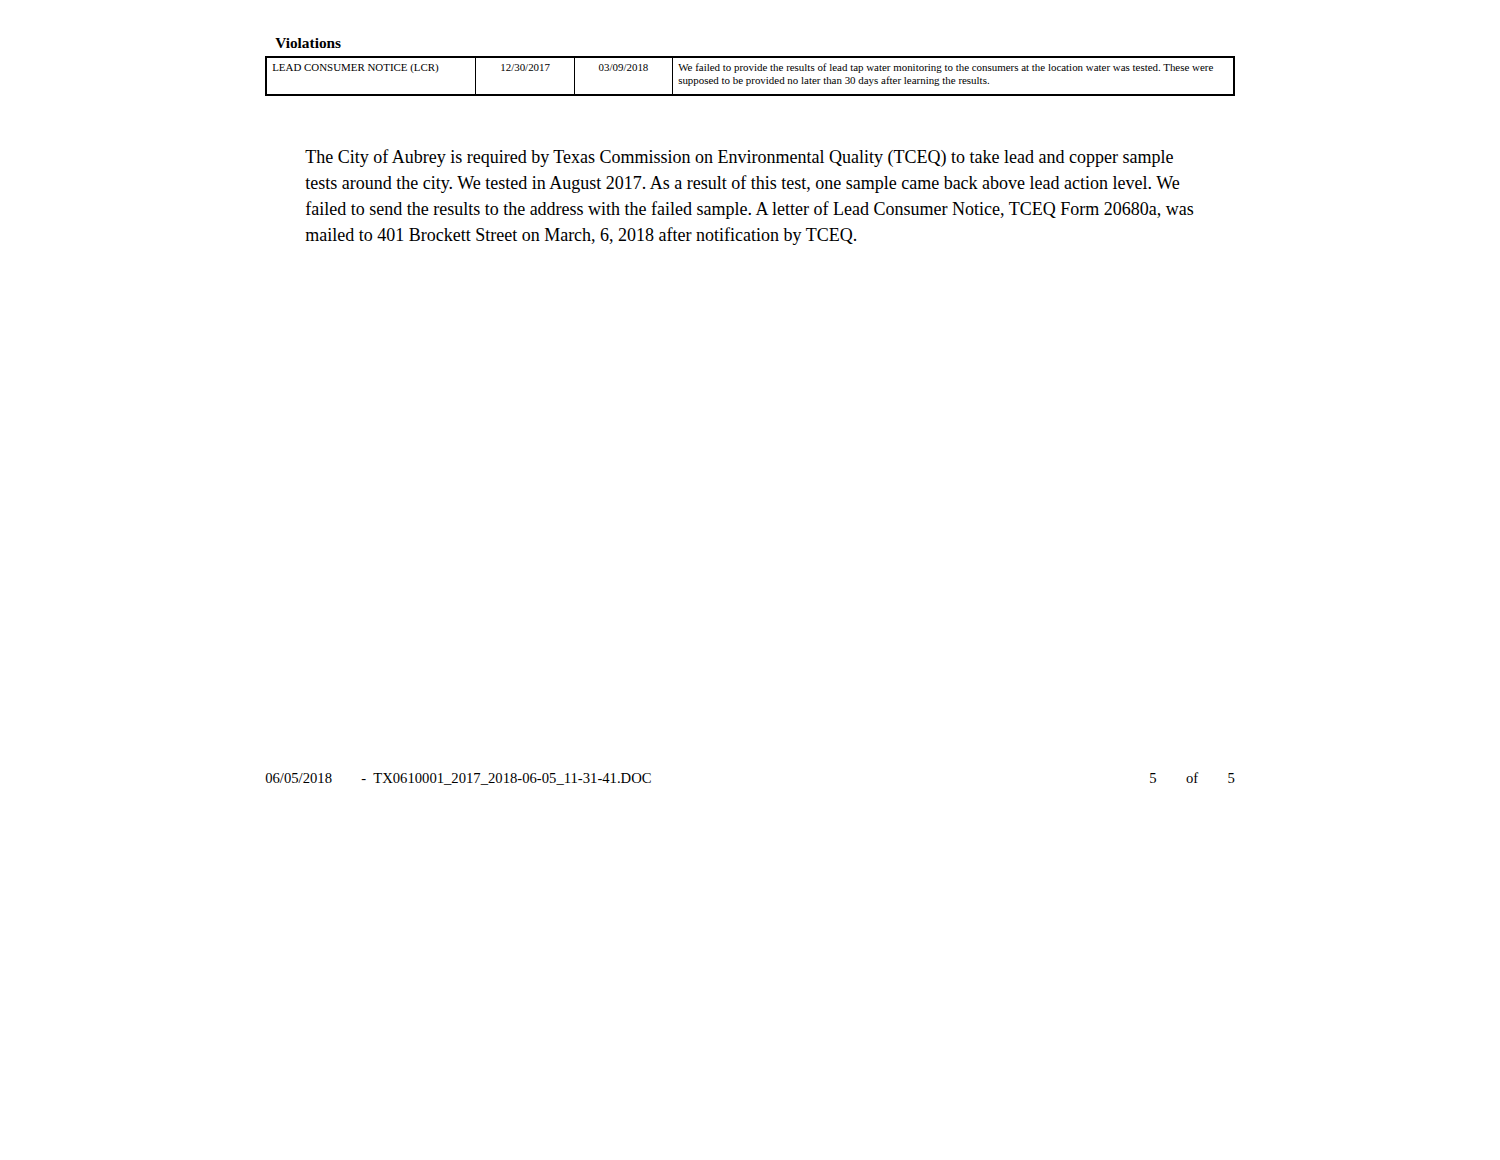Violations
| LEAD CONSUMER NOTICE (LCR) | 12/30/2017 | 03/09/2018 | We failed to provide the results of lead tap water monitoring to the consumers at the location water was tested. These were supposed to be provided no later than 30 days after learning the results. |
The City of Aubrey is required by Texas Commission on Environmental Quality (TCEQ) to take lead and copper sample tests around the city. We tested in August 2017. As a result of this test, one sample came back above lead action level. We failed to send the results to the address with the failed sample. A letter of Lead Consumer Notice, TCEQ Form 20680a, was mailed to 401 Brockett Street on March, 6, 2018 after notification by TCEQ.
06/05/2018 - TX0610001_2017_2018-06-05_11-31-41.DOC 5 of 5